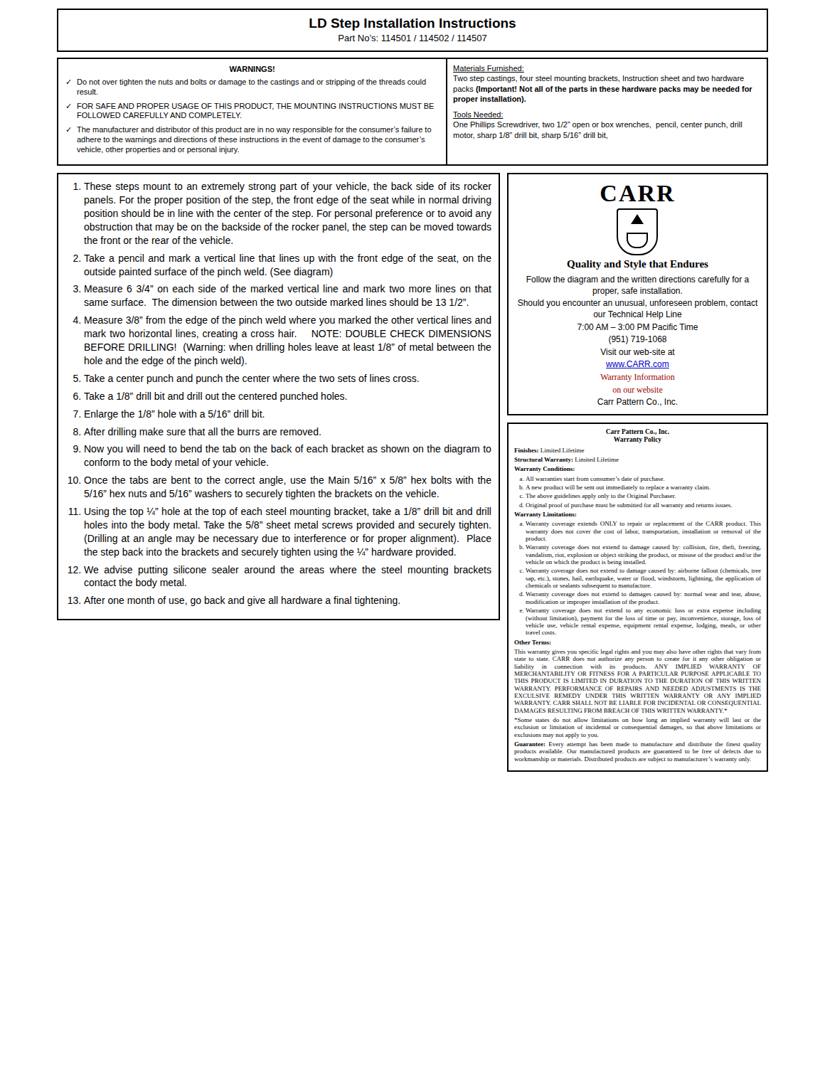LD Step Installation Instructions
Part No’s: 114501 / 114502 / 114507
WARNINGS!
Do not over tighten the nuts and bolts or damage to the castings and or stripping of the threads could result.
FOR SAFE AND PROPER USAGE OF THIS PRODUCT, THE MOUNTING INSTRUCTIONS MUST BE FOLLOWED CAREFULLY AND COMPLETELY.
The manufacturer and distributor of this product are in no way responsible for the consumer’s failure to adhere to the warnings and directions of these instructions in the event of damage to the consumer’s vehicle, other properties and or personal injury.
Materials Furnished:
Two step castings, four steel mounting brackets, Instruction sheet and two hardware packs (Important! Not all of the parts in these hardware packs may be needed for proper installation).
Tools Needed:
One Phillips Screwdriver, two 1/2” open or box wrenches, pencil, center punch, drill motor, sharp 1/8” drill bit, sharp 5/16” drill bit,
These steps mount to an extremely strong part of your vehicle, the back side of its rocker panels. For the proper position of the step, the front edge of the seat while in normal driving position should be in line with the center of the step. For personal preference or to avoid any obstruction that may be on the backside of the rocker panel, the step can be moved towards the front or the rear of the vehicle.
Take a pencil and mark a vertical line that lines up with the front edge of the seat, on the outside painted surface of the pinch weld. (See diagram)
Measure 6 3/4” on each side of the marked vertical line and mark two more lines on that same surface. The dimension between the two outside marked lines should be 13 1/2”.
Measure 3/8” from the edge of the pinch weld where you marked the other vertical lines and mark two horizontal lines, creating a cross hair. NOTE: DOUBLE CHECK DIMENSIONS BEFORE DRILLING! (Warning: when drilling holes leave at least 1/8” of metal between the hole and the edge of the pinch weld).
Take a center punch and punch the center where the two sets of lines cross.
Take a 1/8” drill bit and drill out the centered punched holes.
Enlarge the 1/8” hole with a 5/16” drill bit.
After drilling make sure that all the burrs are removed.
Now you will need to bend the tab on the back of each bracket as shown on the diagram to conform to the body metal of your vehicle.
Once the tabs are bent to the correct angle, use the Main 5/16” x 5/8” hex bolts with the 5/16” hex nuts and 5/16” washers to securely tighten the brackets on the vehicle.
Using the top ¼” hole at the top of each steel mounting bracket, take a 1/8” drill bit and drill holes into the body metal. Take the 5/8” sheet metal screws provided and securely tighten. (Drilling at an angle may be necessary due to interference or for proper alignment). Place the step back into the brackets and securely tighten using the ¼” hardware provided.
We advise putting silicone sealer around the areas where the steel mounting brackets contact the body metal.
After one month of use, go back and give all hardware a final tightening.
CARR
Quality and Style that Endures
Follow the diagram and the written directions carefully for a proper, safe installation.
Should you encounter an unusual, unforeseen problem, contact our Technical Help Line
7:00 AM – 3:00 PM Pacific Time
(951) 719-1068
Visit our web-site at
www.CARR.com
Warranty Information
on our website
Carr Pattern Co., Inc.
Carr Pattern Co., Inc.
Warranty Policy
Finishes: Limited Lifetime
Structural Warranty: Limited Lifetime
Warranty Conditions:
All warranties start from consumer’s date of purchase.
A new product will be sent out immediately to replace a warranty claim.
The above guidelines apply only to the Original Purchaser.
Original proof of purchase must be submitted for all warranty and returns issues.
Warranty Limitations:
Warranty coverage extends ONLY to repair or replacement of the CARR product. This warranty does not cover the cost of labor, transportation, installation or removal of the product.
Warranty coverage does not extend to damage caused by: collision, fire, theft, freezing, vandalism, riot, explosion or object striking the product, or misuse of the product and/or the vehicle on which the product is being installed.
Warranty coverage does not extend to damage caused by: airborne fallout (chemicals, tree sap, etc.), stones, hail, earthquake, water or flood, windstorm, lightning, the application of chemicals or sealants subsequent to manufacture.
Warranty coverage does not extend to damages caused by: normal wear and tear, abuse, modification or improper installation of the product.
Warranty coverage does not extend to any economic loss or extra expense including (without limitation), payment for the loss of time or pay, inconvenience, storage, loss of vehicle use, vehicle rental expense, equipment rental expense, lodging, meals, or other travel costs.
Other Terms:
This warranty gives you specific legal rights and you may also have other rights that vary from state to state. CARR does not authorize any person to create for it any other obligation or liability in connection with its products. ANY IMPLIED WARRANTY OF MERCHANTABILITY OR FITNESS FOR A PARTICULAR PURPOSE APPLICABLE TO THIS PRODUCT IS LIMITED IN DURATION TO THE DURATION OF THIS WRITTEN WARRANTY. PERFORMANCE OF REPAIRS AND NEEDED ADJUSTMENTS IS THE EXCULSIVE REMEDY UNDER THIS WRITTEN WARRANTY OR ANY IMPLIED WARRANTY. CARR SHALL NOT BE LIABLE FOR INCIDENTAL OR CONSEQUENTIAL DAMAGES RESULTING FROM BREACH OF THIS WRITTEN WARRANTY.*
*Some states do not allow limitations on how long an implied warranty will last or the exclusion or limitation of incidental or consequential damages, so that above limitations or exclusions may not apply to you.
Guarantee: Every attempt has been made to manufacture and distribute the finest quality products available. Our manufactured products are guaranteed to be free of defects due to workmanship or materials. Distributed products are subject to manufacturer’s warranty only.